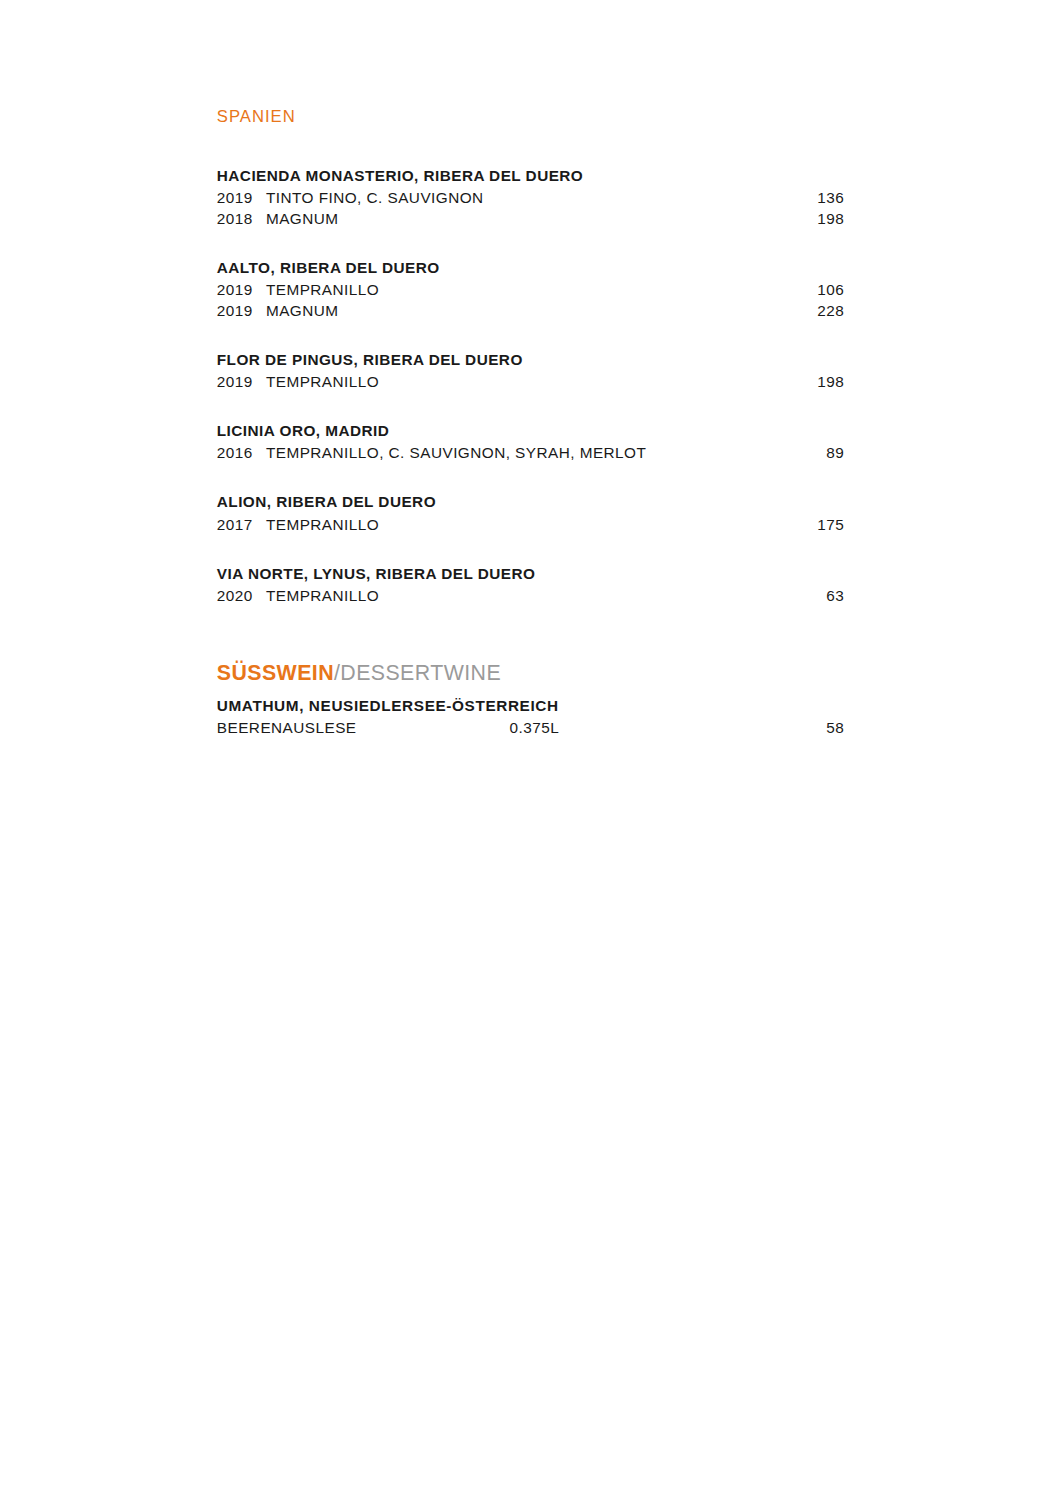Spanien
| Hacienda Monasterio, Ribera del Duero |
| 2019 | Tinto Fino, C. Sauvignon | 136 |
| 2018 | Magnum | 198 |
| Aalto, Ribera del Duero |
| 2019 | Tempranillo | 106 |
| 2019 | Magnum | 228 |
| Flor de Pingus, Ribera del Duero |
| 2019 | Tempranillo | 198 |
| Licinia Oro, Madrid |
| 2016 | Tempranillo, C. Sauvignon, Syrah, Merlot | 89 |
| Alion, Ribera del Duero |
| 2017 | Tempranillo | 175 |
| Via Norte, Lynus, Ribera del Duero |
| 2020 | Tempranillo | 63 |
Süsswein/Dessertwine
Umathum, Neusiedlersee-Österreich
| Beerenauslese | 0.375l | 58 |